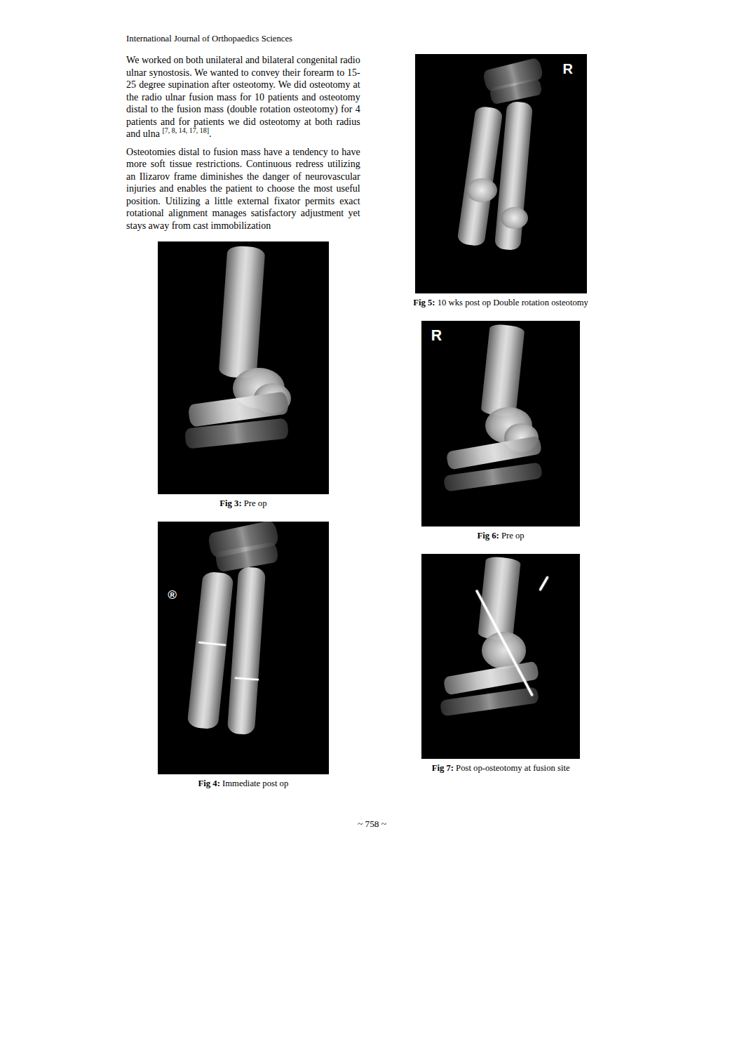International Journal of Orthopaedics Sciences
We worked on both unilateral and bilateral congenital radio ulnar synostosis. We wanted to convey their forearm to 15-25 degree supination after osteotomy. We did osteotomy at the radio ulnar fusion mass for 10 patients and osteotomy distal to the fusion mass (double rotation osteotomy) for 4 patients and for patients we did osteotomy at both radius and ulna [7, 8, 14, 17, 18].
Osteotomies distal to fusion mass have a tendency to have more soft tissue restrictions. Continuous redress utilizing an Ilizarov frame diminishes the danger of neurovascular injuries and enables the patient to choose the most useful position. Utilizing a little external fixator permits exact rotational alignment manages satisfactory adjustment yet stays away from cast immobilization
Fig 3: Pre op
®
Fig 4: Immediate post op
R
Fig 5: 10 wks post op Double rotation osteotomy
R
Fig 6: Pre op
Fig 7: Post op-osteotomy at fusion site
~ 758 ~